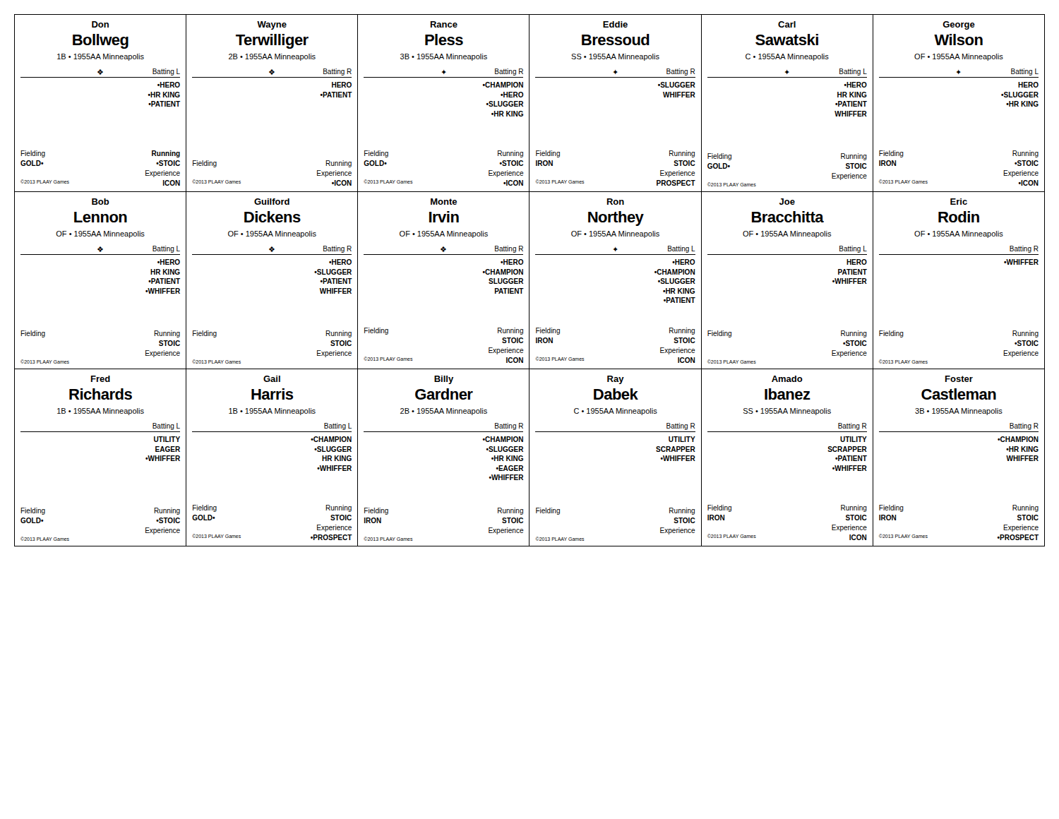| Don Bollweg 1B • 1955AA Minneapolis ❖ Batting L •HERO •HR KING •PATIENT Fielding Running GOLD• •STOIC Experience ©2013 PLAAY Games ICON | Wayne Terwilliger 2B • 1955AA Minneapolis ❖ Batting R HERO •PATIENT Fielding Running Experience ©2013 PLAAY Games •ICON | Rance Pless 3B • 1955AA Minneapolis ✦ Batting R •CHAMPION •HERO •SLUGGER •HR KING Fielding Running GOLD• •STOIC Experience ©2013 PLAAY Games •ICON | Eddie Bressoud SS • 1955AA Minneapolis ✦ Batting R •SLUGGER WHIFFER Fielding Running IRON STOIC Experience ©2013 PLAAY Games PROSPECT | Carl Sawatski C • 1955AA Minneapolis ✦ Batting L •HERO HR KING •PATIENT WHIFFER Fielding Running GOLD• STOIC Experience ©2013 PLAAY Games | George Wilson OF • 1955AA Minneapolis ✦ Batting L HERO •SLUGGER •HR KING Fielding Running IRON •STOIC Experience ©2013 PLAAY Games •ICON |
| Bob Lennon OF • 1955AA Minneapolis ❖ Batting L •HERO HR KING •PATIENT •WHIFFER Fielding Running STOIC Experience ©2013 PLAAY Games | Guilford Dickens OF • 1955AA Minneapolis ❖ Batting R •HERO •SLUGGER •PATIENT WHIFFER Fielding Running STOIC Experience ©2013 PLAAY Games | Monte Irvin OF • 1955AA Minneapolis ❖ Batting R •HERO •CHAMPION SLUGGER PATIENT Fielding Running STOIC Experience ©2013 PLAAY Games ICON | Ron Northey OF • 1955AA Minneapolis ✦ Batting L •HERO •CHAMPION •SLUGGER •HR KING •PATIENT Fielding Running IRON STOIC Experience ©2013 PLAAY Games ICON | Joe Bracchitta OF • 1955AA Minneapolis Batting L HERO PATIENT •WHIFFER Fielding Running •STOIC Experience ©2013 PLAAY Games | Eric Rodin OF • 1955AA Minneapolis Batting R •WHIFFER Fielding Running •STOIC Experience ©2013 PLAAY Games |
| Fred Richards 1B • 1955AA Minneapolis Batting L UTILITY EAGER •WHIFFER Fielding Running GOLD• •STOIC Experience ©2013 PLAAY Games | Gail Harris 1B • 1955AA Minneapolis Batting L •CHAMPION •SLUGGER HR KING •WHIFFER Fielding Running GOLD• STOIC Experience ©2013 PLAAY Games •PROSPECT | Billy Gardner 2B • 1955AA Minneapolis Batting R •CHAMPION •SLUGGER •HR KING •EAGER •WHIFFER Fielding Running IRON STOIC Experience ©2013 PLAAY Games | Ray Dabek C • 1955AA Minneapolis Batting R UTILITY SCRAPPER •WHIFFER Fielding Running STOIC Experience ©2013 PLAAY Games | Amado Ibanez SS • 1955AA Minneapolis Batting R UTILITY SCRAPPER •PATIENT •WHIFFER Fielding Running IRON STOIC Experience ©2013 PLAAY Games ICON | Foster Castleman 3B • 1955AA Minneapolis Batting R •CHAMPION •HR KING WHIFFER Fielding Running IRON STOIC Experience ©2013 PLAAY Games •PROSPECT |